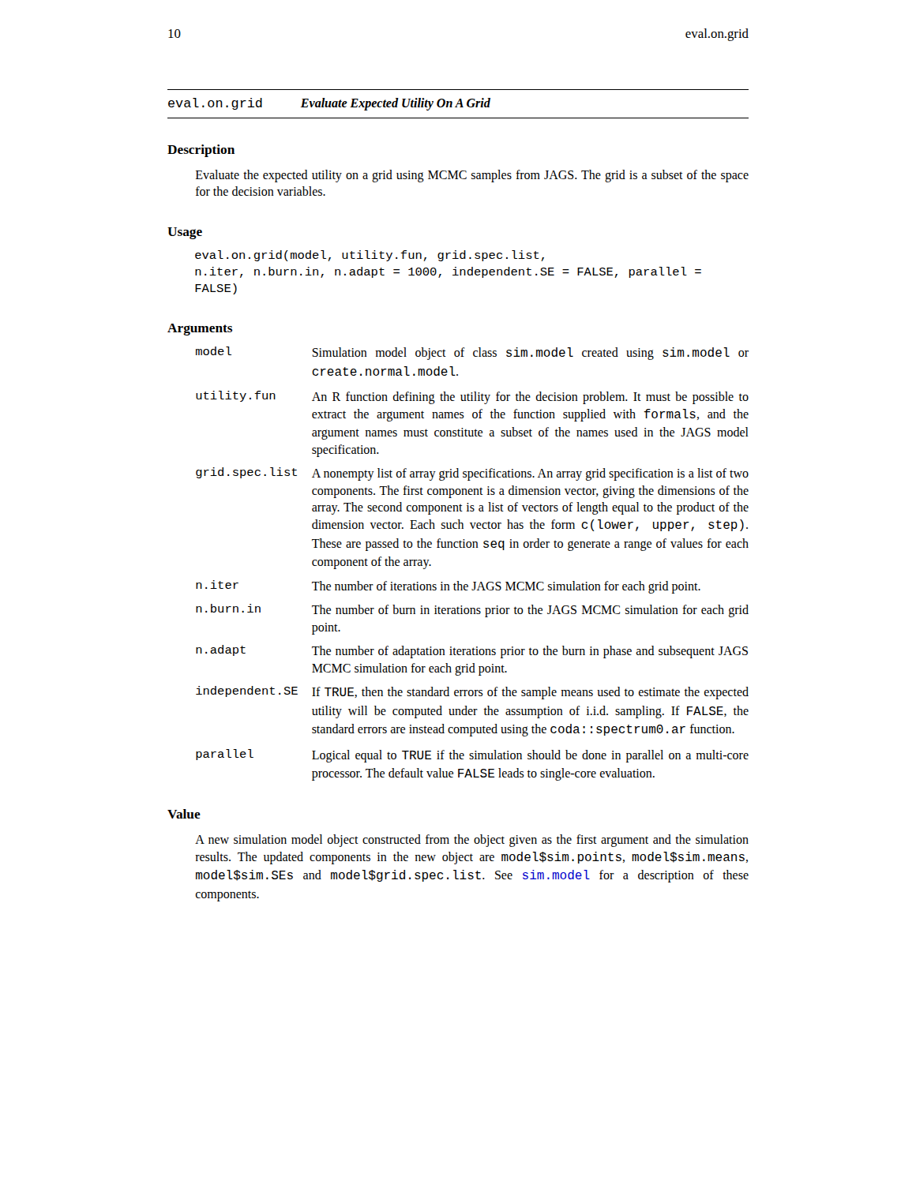10 eval.on.grid
eval.on.grid Evaluate Expected Utility On A Grid
Description
Evaluate the expected utility on a grid using MCMC samples from JAGS. The grid is a subset of the space for the decision variables.
Usage
eval.on.grid(model, utility.fun, grid.spec.list,
n.iter, n.burn.in, n.adapt = 1000, independent.SE = FALSE, parallel = FALSE)
Arguments
model
Simulation model object of class sim.model created using sim.model or create.normal.model.
utility.fun
An R function defining the utility for the decision problem. It must be possible to extract the argument names of the function supplied with formals, and the argument names must constitute a subset of the names used in the JAGS model specification.
grid.spec.list
A nonempty list of array grid specifications. An array grid specification is a list of two components. The first component is a dimension vector, giving the dimensions of the array. The second component is a list of vectors of length equal to the product of the dimension vector. Each such vector has the form c(lower, upper, step). These are passed to the function seq in order to generate a range of values for each component of the array.
n.iter
The number of iterations in the JAGS MCMC simulation for each grid point.
n.burn.in
The number of burn in iterations prior to the JAGS MCMC simulation for each grid point.
n.adapt
The number of adaptation iterations prior to the burn in phase and subsequent JAGS MCMC simulation for each grid point.
independent.SE
If TRUE, then the standard errors of the sample means used to estimate the expected utility will be computed under the assumption of i.i.d. sampling. If FALSE, the standard errors are instead computed using the coda::spectrum0.ar function.
parallel
Logical equal to TRUE if the simulation should be done in parallel on a multi-core processor. The default value FALSE leads to single-core evaluation.
Value
A new simulation model object constructed from the object given as the first argument and the simulation results. The updated components in the new object are model$sim.points, model$sim.means, model$sim.SEs and model$grid.spec.list. See sim.model for a description of these components.